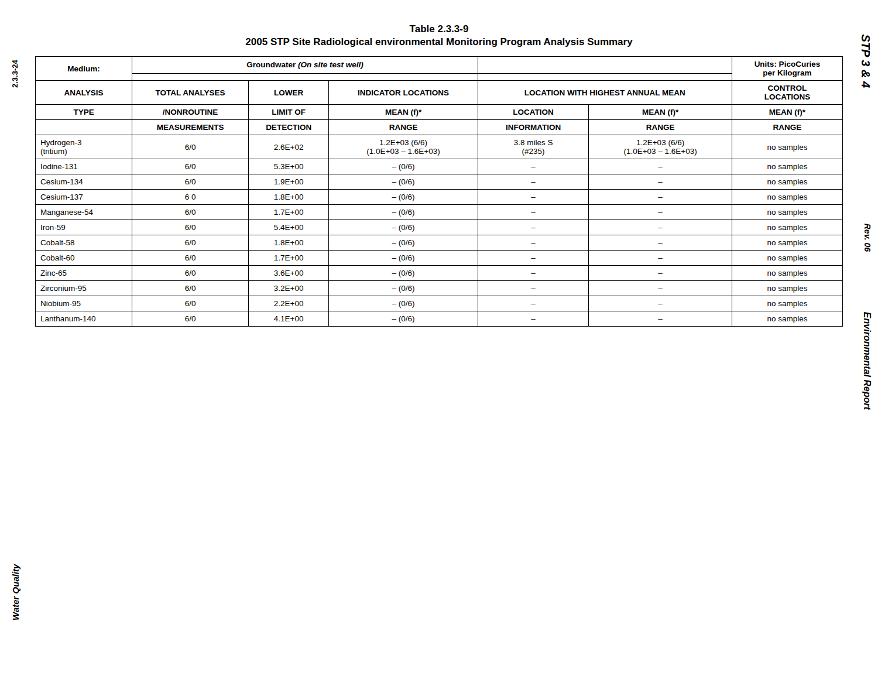2.3.3-24
Water Quality
STP 3 & 4
Rev. 06
Environmental Report
Table 2.3.3-9
2005 STP Site Radiological environmental Monitoring Program Analysis Summary
| Medium: | Groundwater (On site test well) | | Units: PicoCuries per Kilogram |
| --- | --- | --- | --- |
| ANALYSIS | TOTAL ANALYSES | LOWER | INDICATOR LOCATIONS | LOCATION WITH HIGHEST ANNUAL MEAN | CONTROL LOCATIONS |
| TYPE | /NONROUTINE | LIMIT OF | MEAN (f)* | LOCATION | MEAN (f)* | MEAN (f)* |
| | MEASUREMENTS | DETECTION | RANGE | INFORMATION | RANGE | RANGE |
| Hydrogen-3 (tritium) | 6/0 | 2.6E+02 | 1.2E+03 (6/6) (1.0E+03 – 1.6E+03) | 3.8 miles S (#235) | 1.2E+03 (6/6) (1.0E+03 – 1.6E+03) | no samples |
| Iodine-131 | 6/0 | 5.3E+00 | – (0/6) | – | – | no samples |
| Cesium-134 | 6/0 | 1.9E+00 | – (0/6) | – | – | no samples |
| Cesium-137 | 6 0 | 1.8E+00 | – (0/6) | – | – | no samples |
| Manganese-54 | 6/0 | 1.7E+00 | – (0/6) | – | – | no samples |
| Iron-59 | 6/0 | 5.4E+00 | – (0/6) | – | – | no samples |
| Cobalt-58 | 6/0 | 1.8E+00 | – (0/6) | – | – | no samples |
| Cobalt-60 | 6/0 | 1.7E+00 | – (0/6) | – | – | no samples |
| Zinc-65 | 6/0 | 3.6E+00 | – (0/6) | – | – | no samples |
| Zirconium-95 | 6/0 | 3.2E+00 | – (0/6) | – | – | no samples |
| Niobium-95 | 6/0 | 2.2E+00 | – (0/6) | – | – | no samples |
| Lanthanum-140 | 6/0 | 4.1E+00 | – (0/6) | – | – | no samples |